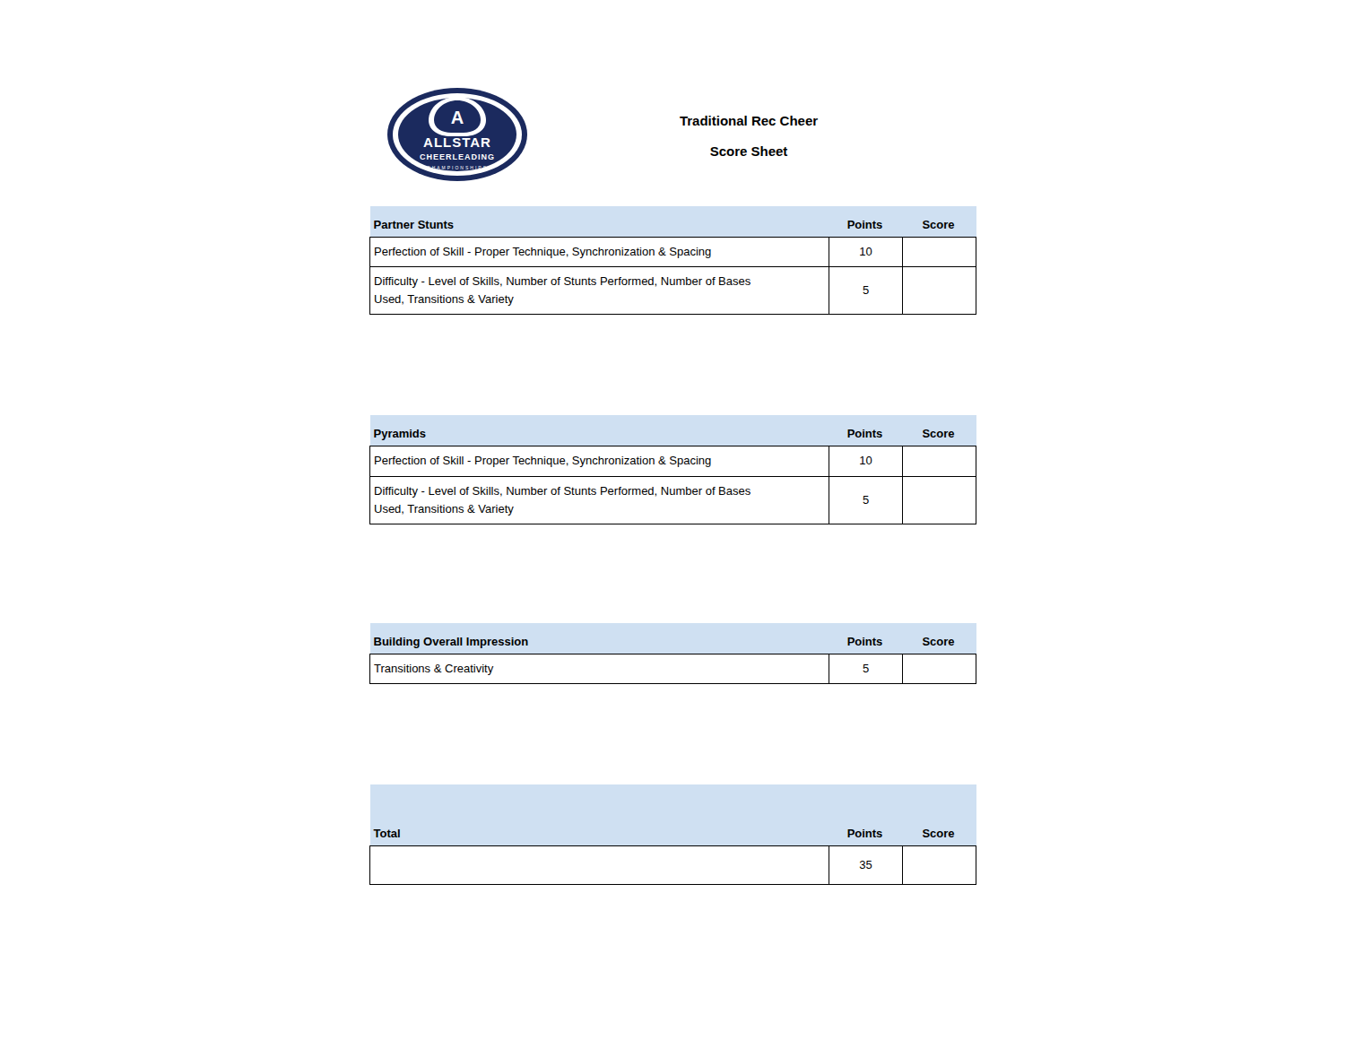A ALLSTAR CHEERLEADING CHAMPIONSHIPS
Traditional Rec Cheer
Score Sheet
| Partner Stunts | Points | Score |
| --- | --- | --- |
| Perfection of Skill - Proper Technique, Synchronization & Spacing | 10 | |
| Difficulty - Level of Skills, Number of Stunts Performed, Number of Bases Used, Transitions & Variety | 5 | |
| Pyramids | Points | Score |
| --- | --- | --- |
| Perfection of Skill - Proper Technique, Synchronization & Spacing | 10 | |
| Difficulty - Level of Skills, Number of Stunts Performed, Number of Bases Used, Transitions & Variety | 5 | |
| Building Overall Impression | Points | Score |
| --- | --- | --- |
| Transitions & Creativity | 5 | |
| Total | Points | Score |
| --- | --- | --- |
| | 35 | |